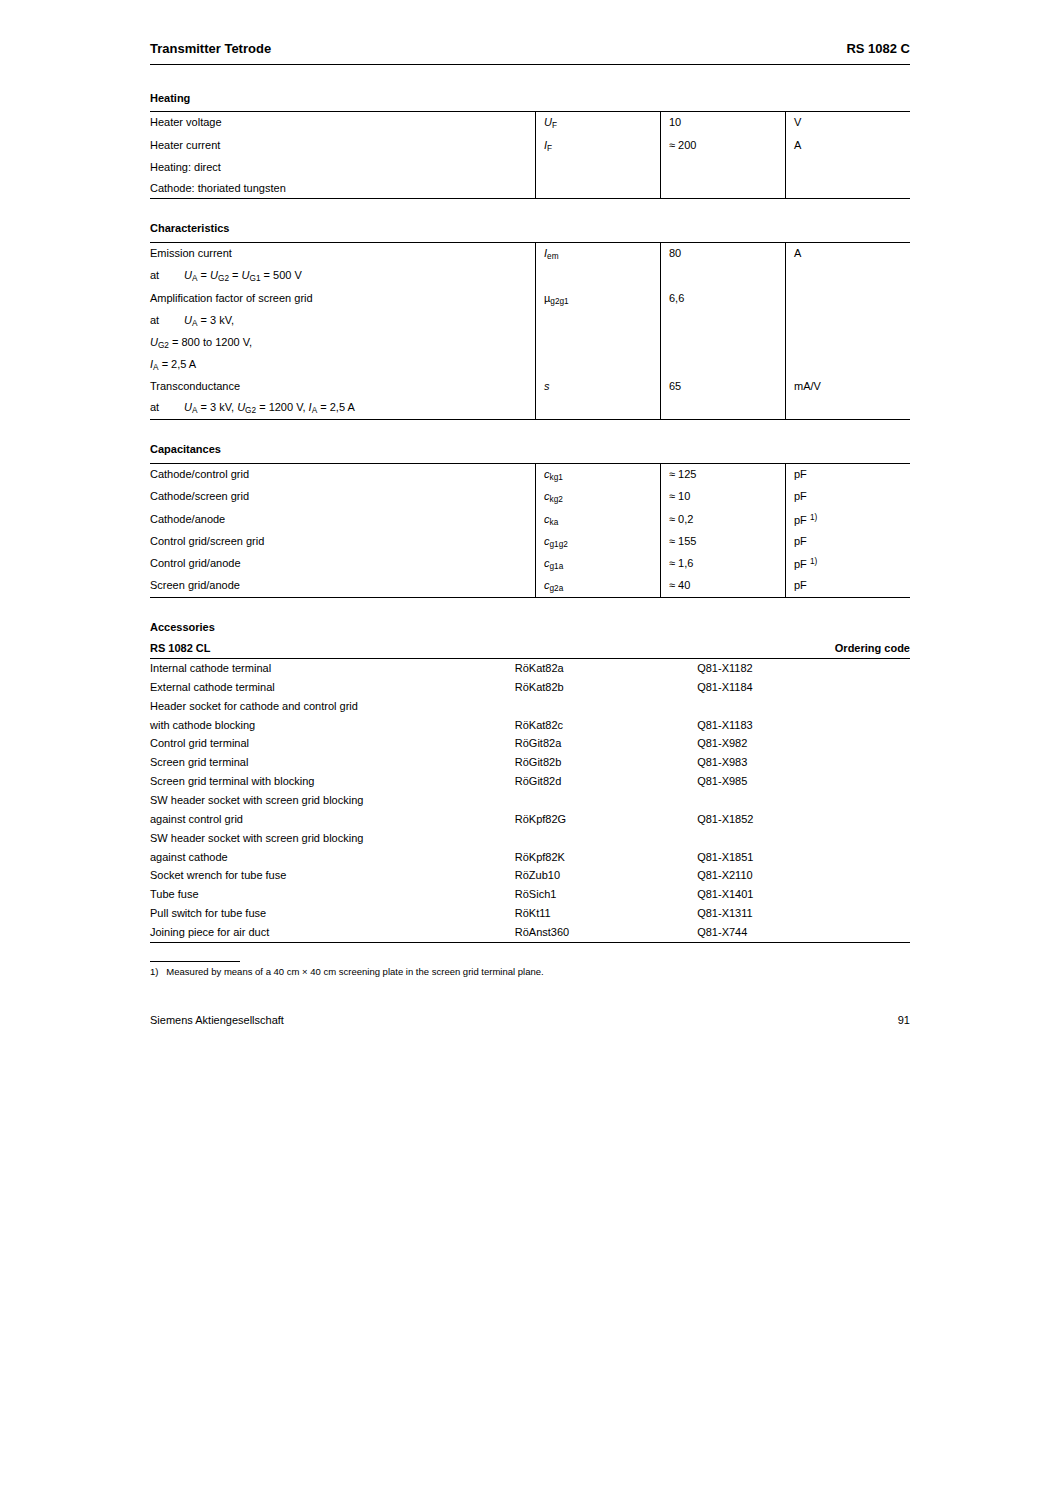Transmitter Tetrode
RS 1082 C
Heating
| Heater voltage | U F | 10 | V |
| Heater current | I F | ≈ 200 | A |
| Heating: direct | | | |
| Cathode: thoriated tungsten | | | |
Characteristics
| Emission current | I em | 80 | A |
| at U A = U G2 = U G1 = 500 V | | | |
| Amplification factor of screen grid | µ g2g1 | 6,6 | |
| at U A = 3 kV, | | | |
| U G2 = 800 to 1200 V, | | | |
| I A = 2,5 A | | | |
| Transconductance | s | 65 | mA/V |
| at U A = 3 kV, U G2 = 1200 V, I A = 2,5 A | | | |
Capacitances
| Cathode/control grid | c kg1 | ≈ 125 | pF |
| Cathode/screen grid | c kg2 | ≈ 10 | pF |
| Cathode/anode | c ka | ≈ 0,2 | pF 1) |
| Control grid/screen grid | c g1g2 | ≈ 155 | pF |
| Control grid/anode | c g1a | ≈ 1,6 | pF 1) |
| Screen grid/anode | c g2a | ≈ 40 | pF |
Accessories
RS 1082 CL Ordering code
| Internal cathode terminal | RöKat82a | Q81-X1182 |
| External cathode terminal | RöKat82b | Q81-X1184 |
| Header socket for cathode and control grid | | |
| with cathode blocking | RöKat82c | Q81-X1183 |
| Control grid terminal | RöGit82a | Q81-X982 |
| Screen grid terminal | RöGit82b | Q81-X983 |
| Screen grid terminal with blocking | RöGit82d | Q81-X985 |
| SW header socket with screen grid blocking | | |
| against control grid | RöKpf82G | Q81-X1852 |
| SW header socket with screen grid blocking | | |
| against cathode | RöKpf82K | Q81-X1851 |
| Socket wrench for tube fuse | RöZub10 | Q81-X2110 |
| Tube fuse | RöSich1 | Q81-X1401 |
| Pull switch for tube fuse | RöKt11 | Q81-X1311 |
| Joining piece for air duct | RöAnst360 | Q81-X744 |
1) Measured by means of a 40 cm × 40 cm screening plate in the screen grid terminal plane.
Siemens Aktiengesellschaft
91